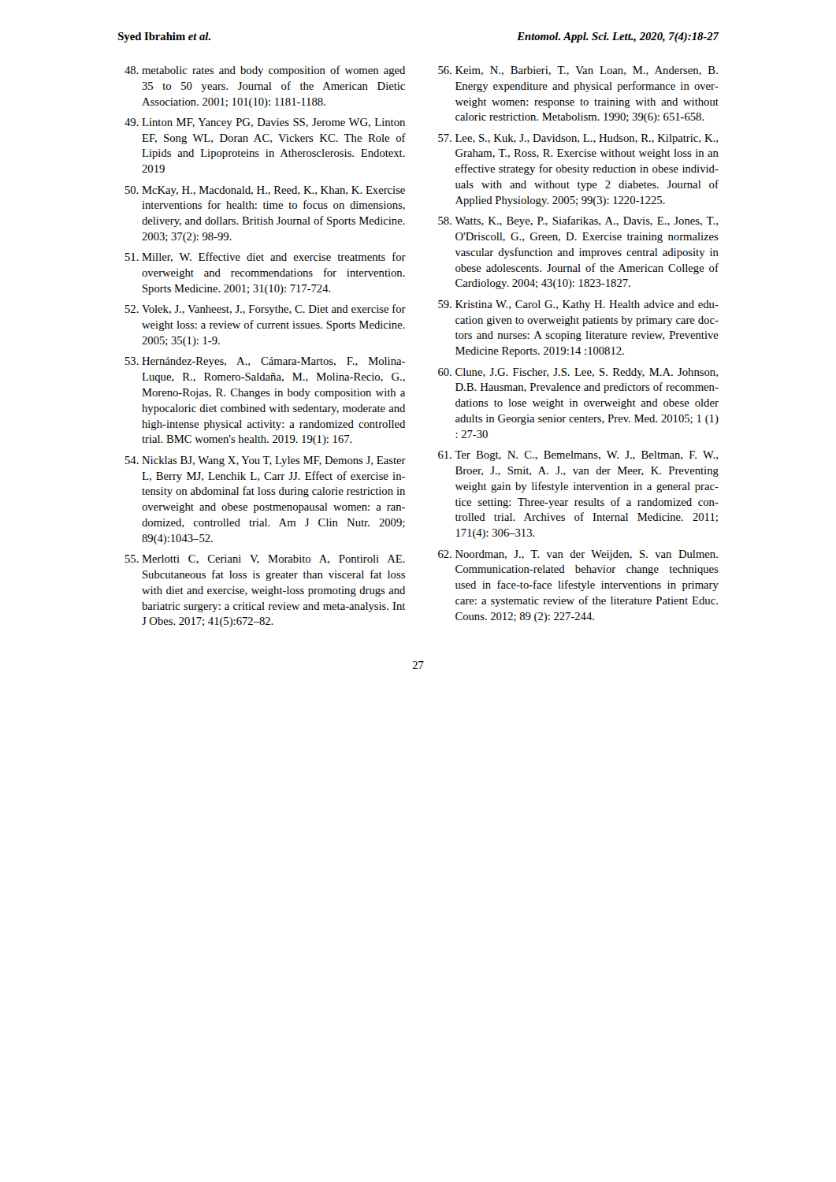Syed Ibrahim et al. Entomol. Appl. Sci. Lett., 2020, 7(4):18-27
metabolic rates and body composition of women aged 35 to 50 years. Journal of the American Dietic Association. 2001; 101(10): 1181-1188.
Linton MF, Yancey PG, Davies SS, Jerome WG, Linton EF, Song WL, Doran AC, Vickers KC. The Role of Lipids and Lipoproteins in Atherosclerosis. Endotext. 2019
McKay, H., Macdonald, H., Reed, K., Khan, K. Exercise interventions for health: time to focus on dimensions, delivery, and dollars. British Journal of Sports Medicine. 2003; 37(2): 98-99.
Miller, W. Effective diet and exercise treatments for overweight and recommendations for intervention. Sports Medicine. 2001; 31(10): 717-724.
Volek, J., Vanheest, J., Forsythe, C. Diet and exercise for weight loss: a review of current issues. Sports Medicine. 2005; 35(1): 1-9.
Hernández-Reyes, A., Cámara-Martos, F., Molina-Luque, R., Romero-Saldaña, M., Molina-Recio, G., Moreno-Rojas, R. Changes in body composition with a hypocaloric diet combined with sedentary, moderate and high-intense physical activity: a randomized controlled trial. BMC women's health. 2019. 19(1): 167.
Nicklas BJ, Wang X, You T, Lyles MF, Demons J, Easter L, Berry MJ, Lenchik L, Carr JJ. Effect of exercise intensity on abdominal fat loss during calorie restriction in overweight and obese postmenopausal women: a randomized, controlled trial. Am J Clin Nutr. 2009; 89(4):1043–52.
Merlotti C, Ceriani V, Morabito A, Pontiroli AE. Subcutaneous fat loss is greater than visceral fat loss with diet and exercise, weight-loss promoting drugs and bariatric surgery: a critical review and meta-analysis. Int J Obes. 2017; 41(5):672–82.
Keim, N., Barbieri, T., Van Loan, M., Andersen, B. Energy expenditure and physical performance in overweight women: response to training with and without caloric restriction. Metabolism. 1990; 39(6): 651-658.
Lee, S., Kuk, J., Davidson, L., Hudson, R., Kilpatric, K., Graham, T., Ross, R. Exercise without weight loss in an effective strategy for obesity reduction in obese individuals with and without type 2 diabetes. Journal of Applied Physiology. 2005; 99(3): 1220-1225.
Watts, K., Beye, P., Siafarikas, A., Davis, E., Jones, T., O'Driscoll, G., Green, D. Exercise training normalizes vascular dysfunction and improves central adiposity in obese adolescents. Journal of the American College of Cardiology. 2004; 43(10): 1823-1827.
Kristina W., Carol G., Kathy H. Health advice and education given to overweight patients by primary care doctors and nurses: A scoping literature review, Preventive Medicine Reports. 2019:14 :100812.
Clune, J.G. Fischer, J.S. Lee, S. Reddy, M.A. Johnson, D.B. Hausman, Prevalence and predictors of recommendations to lose weight in overweight and obese older adults in Georgia senior centers, Prev. Med. 20105; 1 (1) : 27-30
Ter Bogt, N. C., Bemelmans, W. J., Beltman, F. W., Broer, J., Smit, A. J., van der Meer, K. Preventing weight gain by lifestyle intervention in a general practice setting: Three-year results of a randomized controlled trial. Archives of Internal Medicine. 2011; 171(4): 306–313.
Noordman, J., T. van der Weijden, S. van Dulmen. Communication-related behavior change techniques used in face-to-face lifestyle interventions in primary care: a systematic review of the literature Patient Educ. Couns. 2012; 89 (2): 227-244.
27